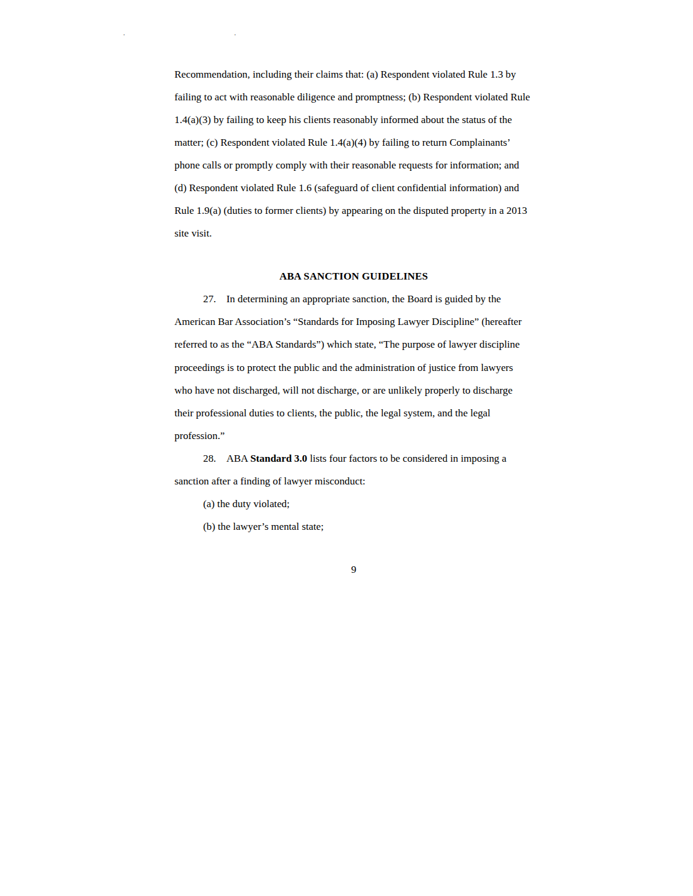· ·
Recommendation, including their claims that: (a) Respondent violated Rule 1.3 by failing to act with reasonable diligence and promptness; (b) Respondent violated Rule 1.4(a)(3) by failing to keep his clients reasonably informed about the status of the matter; (c) Respondent violated Rule 1.4(a)(4) by failing to return Complainants’ phone calls or promptly comply with their reasonable requests for information; and (d) Respondent violated Rule 1.6 (safeguard of client confidential information) and Rule 1.9(a) (duties to former clients) by appearing on the disputed property in a 2013 site visit.
ABA SANCTION GUIDELINES
27. In determining an appropriate sanction, the Board is guided by the American Bar Association’s “Standards for Imposing Lawyer Discipline” (hereafter referred to as the “ABA Standards”) which state, “The purpose of lawyer discipline proceedings is to protect the public and the administration of justice from lawyers who have not discharged, will not discharge, or are unlikely properly to discharge their professional duties to clients, the public, the legal system, and the legal profession.”
28. ABA Standard 3.0 lists four factors to be considered in imposing a sanction after a finding of lawyer misconduct:
(a) the duty violated;
(b) the lawyer’s mental state;
9